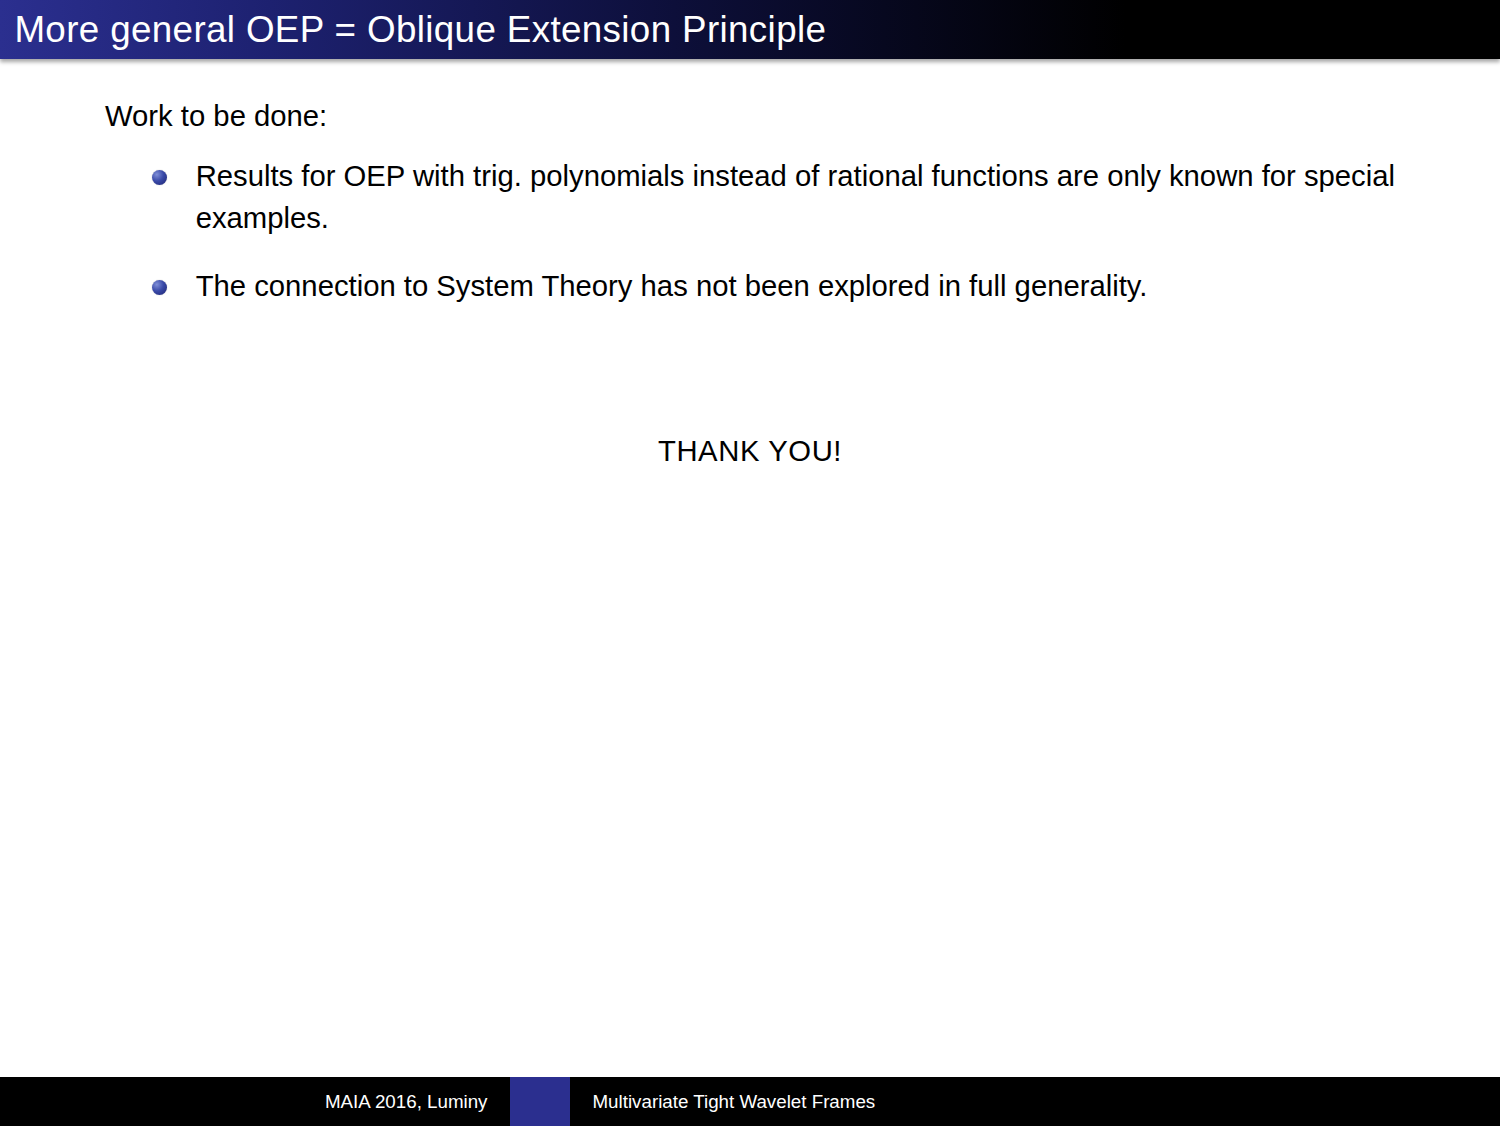More general OEP = Oblique Extension Principle
Work to be done:
Results for OEP with trig. polynomials instead of rational functions are only known for special examples.
The connection to System Theory has not been explored in full generality.
THANK YOU!
MAIA 2016, Luminy
Multivariate Tight Wavelet Frames